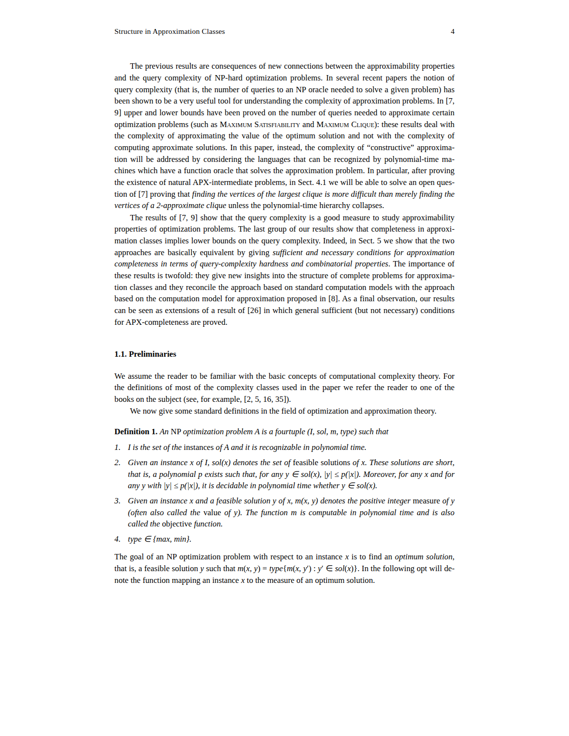Structure in Approximation Classes 4
The previous results are consequences of new connections between the approximability properties and the query complexity of NP-hard optimization problems. In several recent papers the notion of query complexity (that is, the number of queries to an NP oracle needed to solve a given problem) has been shown to be a very useful tool for understanding the complexity of approximation problems. In [7, 9] upper and lower bounds have been proved on the number of queries needed to approximate certain optimization problems (such as Maximum Satisfiability and Maximum Clique): these results deal with the complexity of approximating the value of the optimum solution and not with the complexity of computing approximate solutions. In this paper, instead, the complexity of “constructive” approximation will be addressed by considering the languages that can be recognized by polynomial-time machines which have a function oracle that solves the approximation problem. In particular, after proving the existence of natural APX-intermediate problems, in Sect. 4.1 we will be able to solve an open question of [7] proving that finding the vertices of the largest clique is more difficult than merely finding the vertices of a 2-approximate clique unless the polynomial-time hierarchy collapses.
The results of [7, 9] show that the query complexity is a good measure to study approximability properties of optimization problems. The last group of our results show that completeness in approximation classes implies lower bounds on the query complexity. Indeed, in Sect. 5 we show that the two approaches are basically equivalent by giving sufficient and necessary conditions for approximation completeness in terms of query-complexity hardness and combinatorial properties. The importance of these results is twofold: they give new insights into the structure of complete problems for approximation classes and they reconcile the approach based on standard computation models with the approach based on the computation model for approximation proposed in [8]. As a final observation, our results can be seen as extensions of a result of [26] in which general sufficient (but not necessary) conditions for APX-completeness are proved.
1.1. Preliminaries
We assume the reader to be familiar with the basic concepts of computational complexity theory. For the definitions of most of the complexity classes used in the paper we refer the reader to one of the books on the subject (see, for example, [2, 5, 16, 35]).
We now give some standard definitions in the field of optimization and approximation theory.
Definition 1. An NP optimization problem A is a fourtuple (I, sol, m, type) such that
I is the set of the instances of A and it is recognizable in polynomial time.
Given an instance x of I, sol(x) denotes the set of feasible solutions of x. These solutions are short, that is, a polynomial p exists such that, for any y ∈ sol(x), |y| ≤ p(|x|). Moreover, for any x and for any y with |y| ≤ p(|x|), it is decidable in polynomial time whether y ∈ sol(x).
Given an instance x and a feasible solution y of x, m(x, y) denotes the positive integer measure of y (often also called the value of y). The function m is computable in polynomial time and is also called the objective function.
type ∈ {max, min}.
The goal of an NP optimization problem with respect to an instance x is to find an optimum solution, that is, a feasible solution y such that m(x, y) = type{m(x, y′) : y′ ∈ sol(x)}. In the following opt will denote the function mapping an instance x to the measure of an optimum solution.